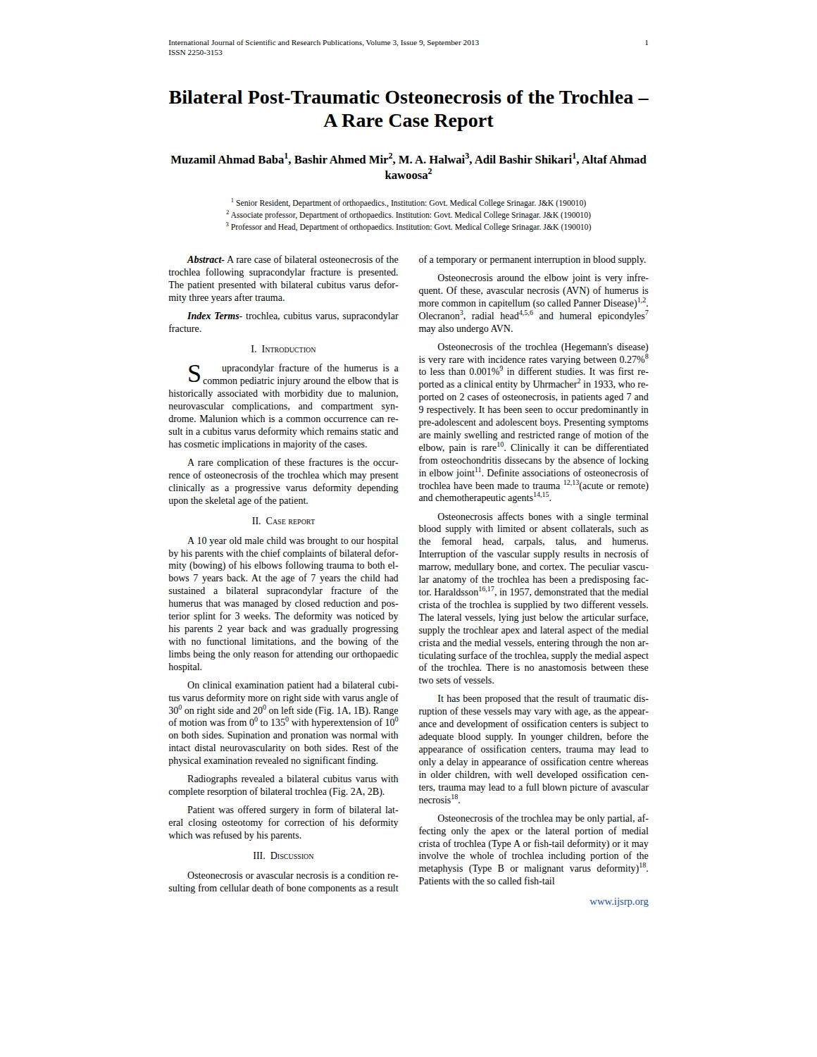International Journal of Scientific and Research Publications, Volume 3, Issue 9, September 2013
ISSN 2250-3153 1
Bilateral Post-Traumatic Osteonecrosis of the Trochlea – A Rare Case Report
Muzamil Ahmad Baba1, Bashir Ahmed Mir2, M. A. Halwai3, Adil Bashir Shikari1, Altaf Ahmad kawoosa2
1 Senior Resident, Department of orthopaedics., Institution: Govt. Medical College Srinagar. J&K (190010)
2 Associate professor, Department of orthopaedics. Institution: Govt. Medical College Srinagar. J&K (190010)
3 Professor and Head, Department of orthopaedics. Institution: Govt. Medical College Srinagar. J&K (190010)
Abstract- A rare case of bilateral osteonecrosis of the trochlea following supracondylar fracture is presented. The patient presented with bilateral cubitus varus deformity three years after trauma.
Index Terms- trochlea, cubitus varus, supracondylar fracture.
I. Introduction
Supracondylar fracture of the humerus is a common pediatric injury around the elbow that is historically associated with morbidity due to malunion, neurovascular complications, and compartment syndrome. Malunion which is a common occurrence can result in a cubitus varus deformity which remains static and has cosmetic implications in majority of the cases.
A rare complication of these fractures is the occurrence of osteonecrosis of the trochlea which may present clinically as a progressive varus deformity depending upon the skeletal age of the patient.
II. Case report
A 10 year old male child was brought to our hospital by his parents with the chief complaints of bilateral deformity (bowing) of his elbows following trauma to both elbows 7 years back. At the age of 7 years the child had sustained a bilateral supracondylar fracture of the humerus that was managed by closed reduction and posterior splint for 3 weeks. The deformity was noticed by his parents 2 year back and was gradually progressing with no functional limitations, and the bowing of the limbs being the only reason for attending our orthopaedic hospital.
On clinical examination patient had a bilateral cubitus varus deformity more on right side with varus angle of 300 on right side and 200 on left side (Fig. 1A, 1B). Range of motion was from 00 to 1350 with hyperextension of 100 on both sides. Supination and pronation was normal with intact distal neurovascularity on both sides. Rest of the physical examination revealed no significant finding.
Radiographs revealed a bilateral cubitus varus with complete resorption of bilateral trochlea (Fig. 2A, 2B).
Patient was offered surgery in form of bilateral lateral closing osteotomy for correction of his deformity which was refused by his parents.
III. Discussion
Osteonecrosis or avascular necrosis is a condition resulting from cellular death of bone components as a result of a temporary or permanent interruption in blood supply.
Osteonecrosis around the elbow joint is very infrequent. Of these, avascular necrosis (AVN) of humerus is more common in capitellum (so called Panner Disease)1,2. Olecranon3, radial head4,5,6 and humeral epicondyles7 may also undergo AVN.
Osteonecrosis of the trochlea (Hegemann's disease) is very rare with incidence rates varying between 0.27%8 to less than 0.001%9 in different studies. It was first reported as a clinical entity by Uhrmacher2 in 1933, who reported on 2 cases of osteonecrosis, in patients aged 7 and 9 respectively. It has been seen to occur predominantly in pre-adolescent and adolescent boys. Presenting symptoms are mainly swelling and restricted range of motion of the elbow, pain is rare10. Clinically it can be differentiated from osteochondritis dissecans by the absence of locking in elbow joint11. Definite associations of osteonecrosis of trochlea have been made to trauma 12,13(acute or remote) and chemotherapeutic agents14,15.
Osteonecrosis affects bones with a single terminal blood supply with limited or absent collaterals, such as the femoral head, carpals, talus, and humerus. Interruption of the vascular supply results in necrosis of marrow, medullary bone, and cortex. The peculiar vascular anatomy of the trochlea has been a predisposing factor. Haraldsson16,17, in 1957, demonstrated that the medial crista of the trochlea is supplied by two different vessels. The lateral vessels, lying just below the articular surface, supply the trochlear apex and lateral aspect of the medial crista and the medial vessels, entering through the non articulating surface of the trochlea, supply the medial aspect of the trochlea. There is no anastomosis between these two sets of vessels.
It has been proposed that the result of traumatic disruption of these vessels may vary with age, as the appearance and development of ossification centers is subject to adequate blood supply. In younger children, before the appearance of ossification centers, trauma may lead to only a delay in appearance of ossification centre whereas in older children, with well developed ossification centers, trauma may lead to a full blown picture of avascular necrosis18.
Osteonecrosis of the trochlea may be only partial, affecting only the apex or the lateral portion of medial crista of trochlea (Type A or fish-tail deformity) or it may involve the whole of trochlea including portion of the metaphysis (Type B or malignant varus deformity)18. Patients with the so called fish-tail
www.ijsrp.org